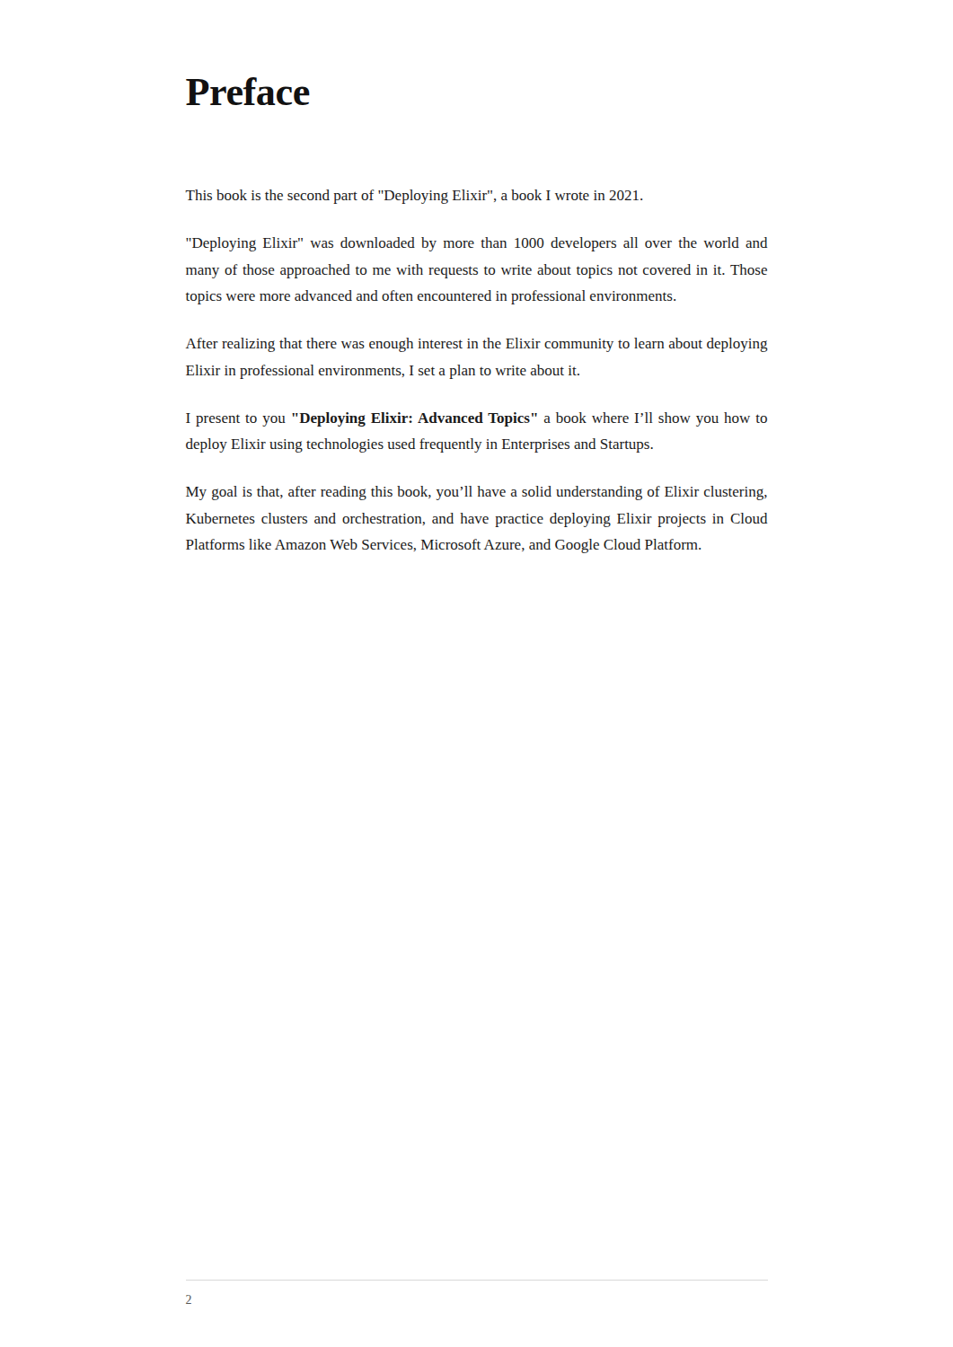Preface
This book is the second part of "Deploying Elixir", a book I wrote in 2021.
"Deploying Elixir" was downloaded by more than 1000 developers all over the world and many of those approached to me with requests to write about topics not covered in it. Those topics were more advanced and often encountered in professional environments.
After realizing that there was enough interest in the Elixir community to learn about deploying Elixir in professional environments, I set a plan to write about it.
I present to you "Deploying Elixir: Advanced Topics" a book where I’ll show you how to deploy Elixir using technologies used frequently in Enterprises and Startups.
My goal is that, after reading this book, you’ll have a solid understanding of Elixir clustering, Kubernetes clusters and orchestration, and have practice deploying Elixir projects in Cloud Platforms like Amazon Web Services, Microsoft Azure, and Google Cloud Platform.
2